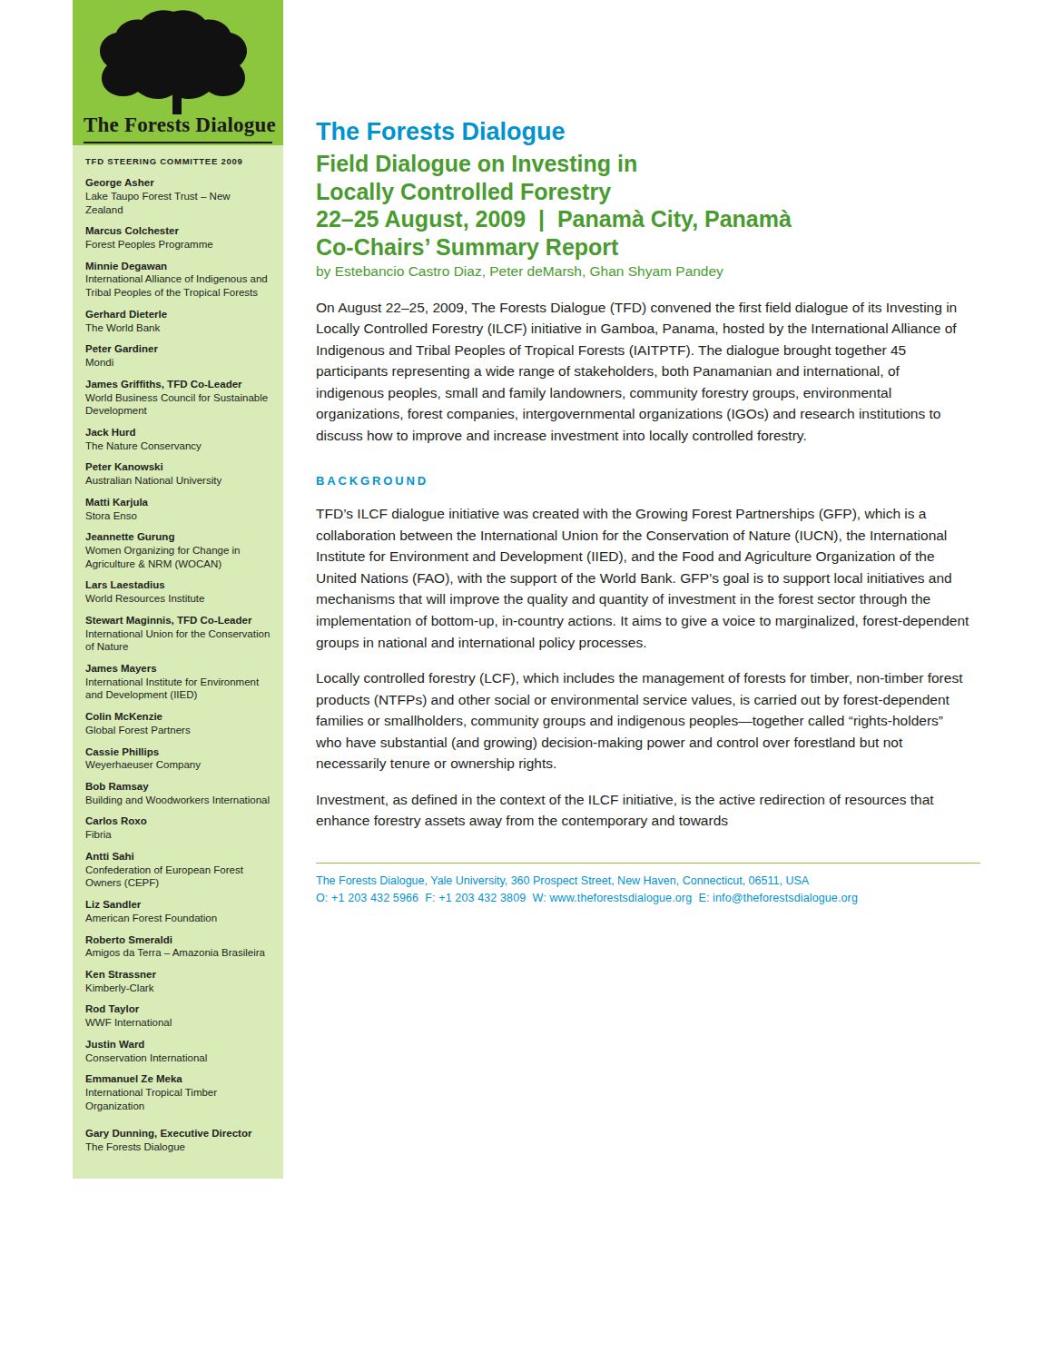The Forests Dialogue
TFD Steering Committee 2009
George Asher Lake Taupo Forest Trust – New Zealand
Marcus Colchester Forest Peoples Programme
Minnie Degawan International Alliance of Indigenous and Tribal Peoples of the Tropical Forests
Gerhard Dieterle The World Bank
Peter Gardiner Mondi
James Griffiths, TFD Co-Leader World Business Council for Sustainable Development
Jack Hurd The Nature Conservancy
Peter Kanowski Australian National University
Matti Karjula Stora Enso
Jeannette Gurung Women Organizing for Change in Agriculture & NRM (WOCAN)
Lars Laestadius World Resources Institute
Stewart Maginnis, TFD Co-Leader International Union for the Conservation of Nature
James Mayers International Institute for Environment and Development (IIED)
Colin McKenzie Global Forest Partners
Cassie Phillips Weyerhaeuser Company
Bob Ramsay Building and Woodworkers International
Carlos Roxo Fibria
Antti Sahi Confederation of European Forest Owners (CEPF)
Liz Sandler American Forest Foundation
Roberto Smeraldi Amigos da Terra – Amazonia Brasileira
Ken Strassner Kimberly-Clark
Rod Taylor WWF International
Justin Ward Conservation International
Emmanuel Ze Meka International Tropical Timber Organization
Gary Dunning, Executive Director The Forests Dialogue
The Forests Dialogue
Field Dialogue on Investing in
Locally Controlled Forestry
22–25 August, 2009 | Panamà City, Panamà
Co-Chairs’ Summary Report
by Estebancio Castro Diaz, Peter deMarsh, Ghan Shyam Pandey
On August 22–25, 2009, The Forests Dialogue (TFD) convened the first field dialogue of its Investing in Locally Controlled Forestry (ILCF) initiative in Gamboa, Panama, hosted by the International Alliance of Indigenous and Tribal Peoples of Tropical Forests (IAITPTF). The dialogue brought together 45 participants representing a wide range of stakeholders, both Panamanian and international, of indigenous peoples, small and family landowners, community forestry groups, environmental organizations, forest companies, intergovernmental organizations (IGOs) and research institutions to discuss how to improve and increase investment into locally controlled forestry.
BACKGROUND
TFD’s ILCF dialogue initiative was created with the Growing Forest Partnerships (GFP), which is a collaboration between the International Union for the Conservation of Nature (IUCN), the International Institute for Environment and Development (IIED), and the Food and Agriculture Organization of the United Nations (FAO), with the support of the World Bank. GFP’s goal is to support local initiatives and mechanisms that will improve the quality and quantity of investment in the forest sector through the implementation of bottom-up, in-country actions. It aims to give a voice to marginalized, forest-dependent groups in national and international policy processes.
Locally controlled forestry (LCF), which includes the management of forests for timber, non-timber forest products (NTFPs) and other social or environmental service values, is carried out by forest-dependent families or smallholders, community groups and indigenous peoples—together called “rights-holders” who have substantial (and growing) decision-making power and control over forestland but not necessarily tenure or ownership rights.
Investment, as defined in the context of the ILCF initiative, is the active redirection of resources that enhance forestry assets away from the contemporary and towards
The Forests Dialogue, Yale University, 360 Prospect Street, New Haven, Connecticut, 06511, USA
O: +1 203 432 5966 F: +1 203 432 3809 W: www.theforestsdialogue.org E: info@theforestsdialogue.org